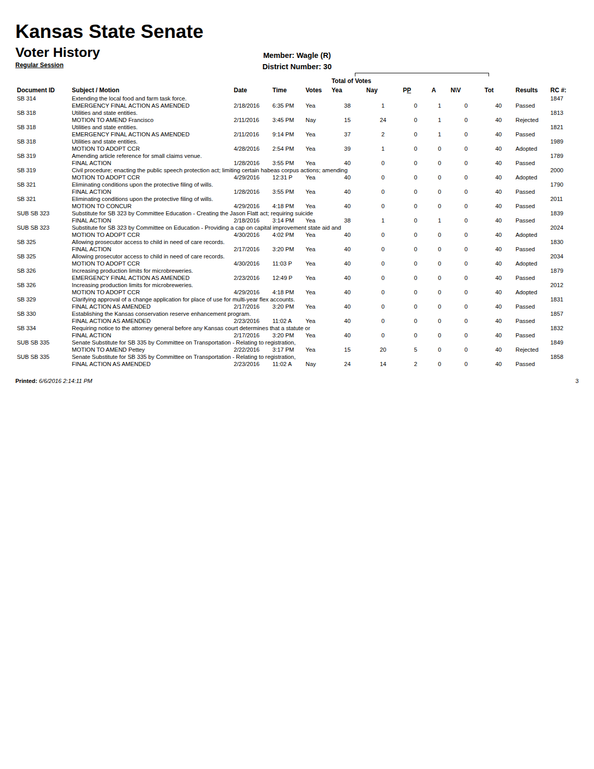Kansas State Senate
Voter History
Regular Session
Member: Wagle (R)
District Number: 30
| | Total of Votes | | |
| --- | --- | --- | --- |
| Document ID | Subject / Motion | Date | Time | Votes | Yea | Nay | P P | A | N\V | Tot | Results | RC #: |
| SB 314 | Extending the local food and farm task force. | 1847 |
| | EMERGENCY FINAL ACTION AS AMENDED | 2/18/2016 | 6:35 PM | Yea | 38 | 1 | 0 | 1 | 0 | 40 | Passed | |
| SB 318 | Utilities and state entities. | 1813 |
| | MOTION TO AMEND Francisco | 2/11/2016 | 3:45 PM | Nay | 15 | 24 | 0 | 1 | 0 | 40 | Rejected | |
| SB 318 | Utilities and state entities. | 1821 |
| | EMERGENCY FINAL ACTION AS AMENDED | 2/11/2016 | 9:14 PM | Yea | 37 | 2 | 0 | 1 | 0 | 40 | Passed | |
| SB 318 | Utilities and state entities. | 1989 |
| | MOTION TO ADOPT CCR | 4/28/2016 | 2:54 PM | Yea | 39 | 1 | 0 | 0 | 0 | 40 | Adopted | |
| SB 319 | Amending article reference for small claims venue. | 1789 |
| | FINAL ACTION | 1/28/2016 | 3:55 PM | Yea | 40 | 0 | 0 | 0 | 0 | 40 | Passed | |
| SB 319 | Civil procedure; enacting the public speech protection act; limiting certain habeas corpus actions; amending | 2000 |
| | MOTION TO ADOPT CCR | 4/29/2016 | 12:31 P | Yea | 40 | 0 | 0 | 0 | 0 | 40 | Adopted | |
| SB 321 | Eliminating conditions upon the protective filing of wills. | 1790 |
| | FINAL ACTION | 1/28/2016 | 3:55 PM | Yea | 40 | 0 | 0 | 0 | 0 | 40 | Passed | |
| SB 321 | Eliminating conditions upon the protective filing of wills. | 2011 |
| | MOTION TO CONCUR | 4/29/2016 | 4:18 PM | Yea | 40 | 0 | 0 | 0 | 0 | 40 | Passed | |
| SUB SB 323 | Substitute for SB 323 by Committee Education - Creating the Jason Flatt act; requiring suicide | 1839 |
| | FINAL ACTION | 2/18/2016 | 3:14 PM | Yea | 38 | 1 | 0 | 1 | 0 | 40 | Passed | |
| SUB SB 323 | Substitute for SB 323 by Committee on Education - Providing a cap on capital improvement state aid and | 2024 |
| | MOTION TO ADOPT CCR | 4/30/2016 | 4:02 PM | Yea | 40 | 0 | 0 | 0 | 0 | 40 | Adopted | |
| SB 325 | Allowing prosecutor access to child in need of care records. | 1830 |
| | FINAL ACTION | 2/17/2016 | 3:20 PM | Yea | 40 | 0 | 0 | 0 | 0 | 40 | Passed | |
| SB 325 | Allowing prosecutor access to child in need of care records. | 2034 |
| | MOTION TO ADOPT CCR | 4/30/2016 | 11:03 P | Yea | 40 | 0 | 0 | 0 | 0 | 40 | Adopted | |
| SB 326 | Increasing production limits for microbreweries. | 1879 |
| | EMERGENCY FINAL ACTION AS AMENDED | 2/23/2016 | 12:49 P | Yea | 40 | 0 | 0 | 0 | 0 | 40 | Passed | |
| SB 326 | Increasing production limits for microbreweries. | 2012 |
| | MOTION TO ADOPT CCR | 4/29/2016 | 4:18 PM | Yea | 40 | 0 | 0 | 0 | 0 | 40 | Adopted | |
| SB 329 | Clarifying approval of a change application for place of use for multi-year flex accounts. | 1831 |
| | FINAL ACTION AS AMENDED | 2/17/2016 | 3:20 PM | Yea | 40 | 0 | 0 | 0 | 0 | 40 | Passed | |
| SB 330 | Establishing the Kansas conservation reserve enhancement program. | 1857 |
| | FINAL ACTION AS AMENDED | 2/23/2016 | 11:02 A | Yea | 40 | 0 | 0 | 0 | 0 | 40 | Passed | |
| SB 334 | Requiring notice to the attorney general before any Kansas court determines that a statute or | 1832 |
| | FINAL ACTION | 2/17/2016 | 3:20 PM | Yea | 40 | 0 | 0 | 0 | 0 | 40 | Passed | |
| SUB SB 335 | Senate Substitute for SB 335 by Committee on Transportation - Relating to registration, | 1849 |
| | MOTION TO AMEND Pettey | 2/22/2016 | 3:17 PM | Yea | 15 | 20 | 5 | 0 | 0 | 40 | Rejected | |
| SUB SB 335 | Senate Substitute for SB 335 by Committee on Transportation - Relating to registration, | 1858 |
| | FINAL ACTION AS AMENDED | 2/23/2016 | 11:02 A | Nay | 24 | 14 | 2 | 0 | 0 | 40 | Passed | |
Printed: 6/6/2016 2:14:11 PM
3